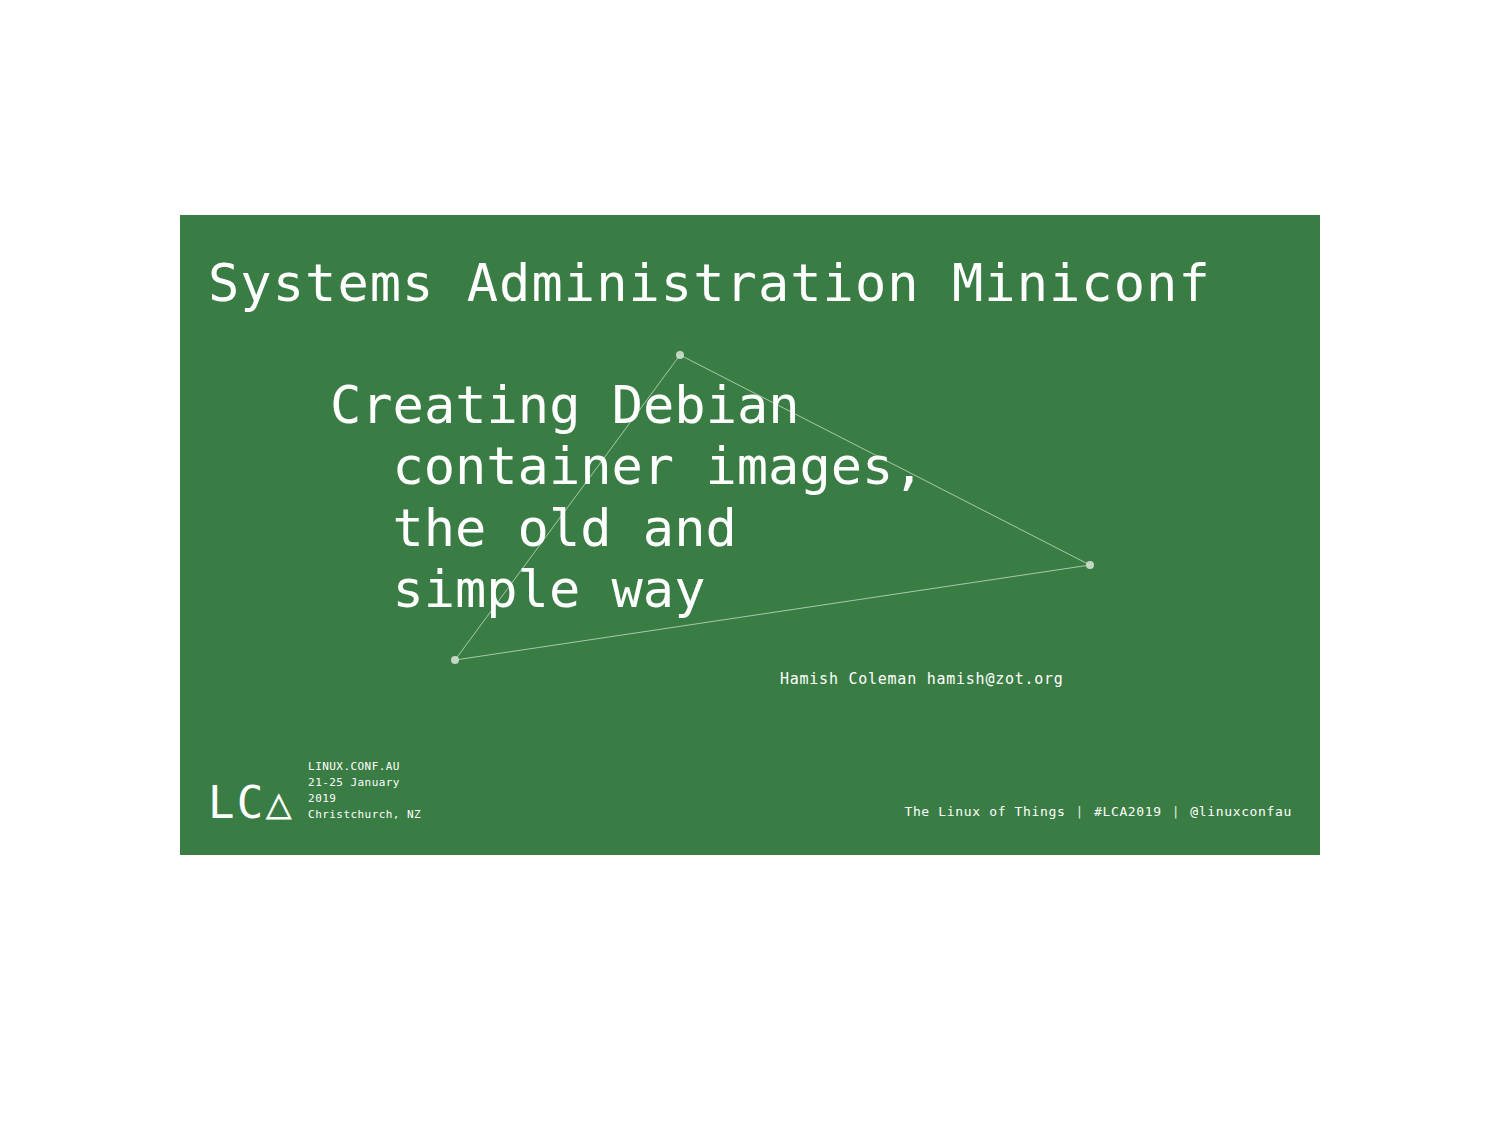Systems Administration Miniconf
Creating Debian container images, the old and simple way
Hamish Coleman hamish@zot.org
LC△
LINUX.CONF.AU
21-25 January
2019
Christchurch, NZ
The Linux of Things|#LCA2019|@linuxconfau